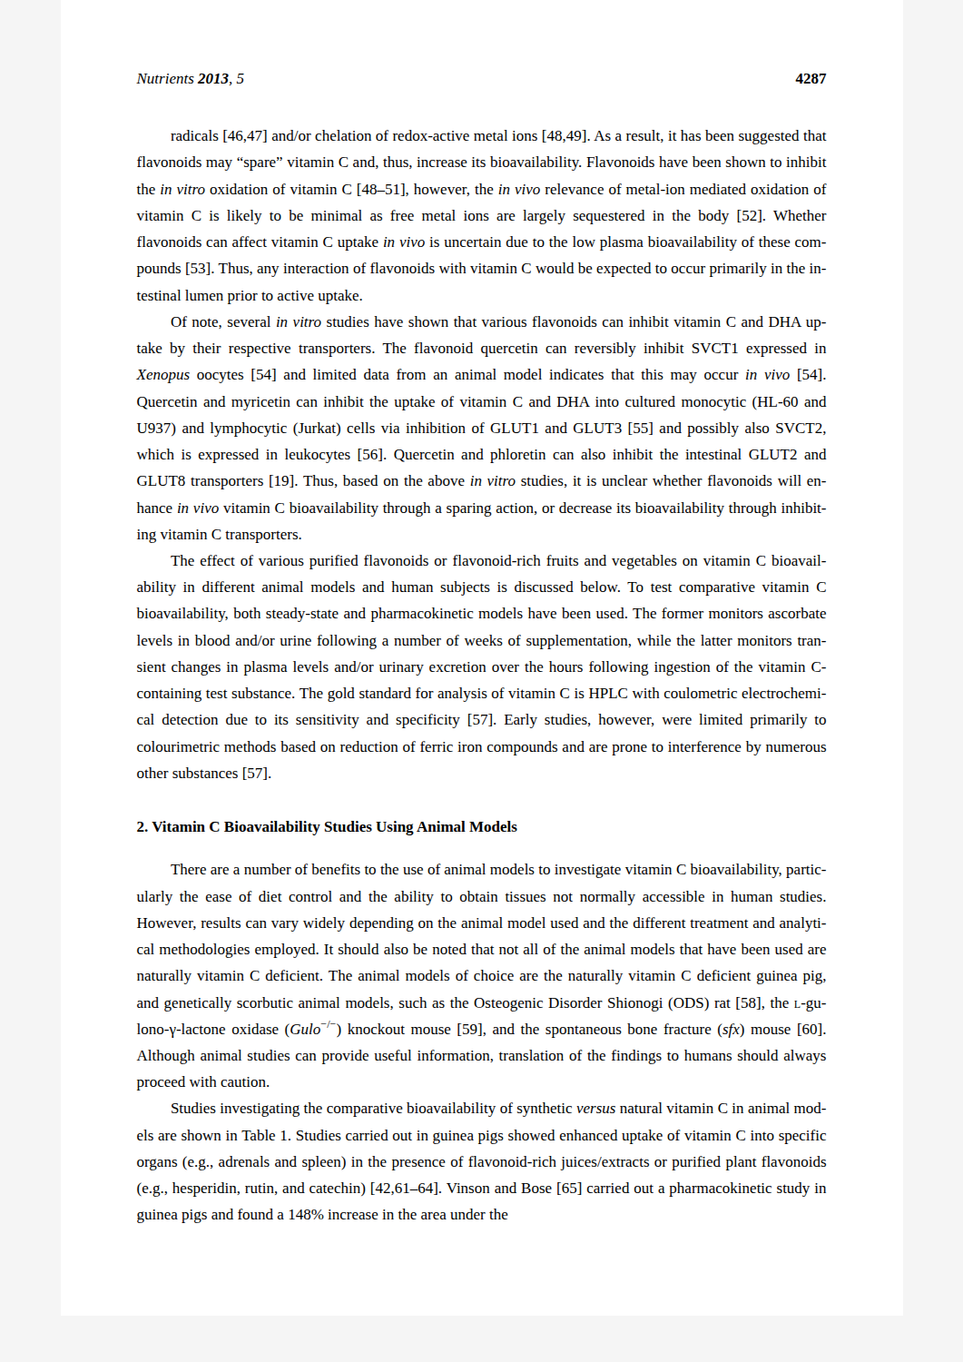Nutrients 2013, 5 4287
radicals [46,47] and/or chelation of redox-active metal ions [48,49]. As a result, it has been suggested that flavonoids may “spare” vitamin C and, thus, increase its bioavailability. Flavonoids have been shown to inhibit the in vitro oxidation of vitamin C [48–51], however, the in vivo relevance of metal-ion mediated oxidation of vitamin C is likely to be minimal as free metal ions are largely sequestered in the body [52]. Whether flavonoids can affect vitamin C uptake in vivo is uncertain due to the low plasma bioavailability of these compounds [53]. Thus, any interaction of flavonoids with vitamin C would be expected to occur primarily in the intestinal lumen prior to active uptake.
Of note, several in vitro studies have shown that various flavonoids can inhibit vitamin C and DHA uptake by their respective transporters. The flavonoid quercetin can reversibly inhibit SVCT1 expressed in Xenopus oocytes [54] and limited data from an animal model indicates that this may occur in vivo [54]. Quercetin and myricetin can inhibit the uptake of vitamin C and DHA into cultured monocytic (HL-60 and U937) and lymphocytic (Jurkat) cells via inhibition of GLUT1 and GLUT3 [55] and possibly also SVCT2, which is expressed in leukocytes [56]. Quercetin and phloretin can also inhibit the intestinal GLUT2 and GLUT8 transporters [19]. Thus, based on the above in vitro studies, it is unclear whether flavonoids will enhance in vivo vitamin C bioavailability through a sparing action, or decrease its bioavailability through inhibiting vitamin C transporters.
The effect of various purified flavonoids or flavonoid-rich fruits and vegetables on vitamin C bioavailability in different animal models and human subjects is discussed below. To test comparative vitamin C bioavailability, both steady-state and pharmacokinetic models have been used. The former monitors ascorbate levels in blood and/or urine following a number of weeks of supplementation, while the latter monitors transient changes in plasma levels and/or urinary excretion over the hours following ingestion of the vitamin C-containing test substance. The gold standard for analysis of vitamin C is HPLC with coulometric electrochemical detection due to its sensitivity and specificity [57]. Early studies, however, were limited primarily to colourimetric methods based on reduction of ferric iron compounds and are prone to interference by numerous other substances [57].
2. Vitamin C Bioavailability Studies Using Animal Models
There are a number of benefits to the use of animal models to investigate vitamin C bioavailability, particularly the ease of diet control and the ability to obtain tissues not normally accessible in human studies. However, results can vary widely depending on the animal model used and the different treatment and analytical methodologies employed. It should also be noted that not all of the animal models that have been used are naturally vitamin C deficient. The animal models of choice are the naturally vitamin C deficient guinea pig, and genetically scorbutic animal models, such as the Osteogenic Disorder Shionogi (ODS) rat [58], the l-gulono-γ-lactone oxidase (Gulo−/−) knockout mouse [59], and the spontaneous bone fracture (sfx) mouse [60]. Although animal studies can provide useful information, translation of the findings to humans should always proceed with caution.
Studies investigating the comparative bioavailability of synthetic versus natural vitamin C in animal models are shown in Table 1. Studies carried out in guinea pigs showed enhanced uptake of vitamin C into specific organs (e.g., adrenals and spleen) in the presence of flavonoid-rich juices/extracts or purified plant flavonoids (e.g., hesperidin, rutin, and catechin) [42,61–64]. Vinson and Bose [65] carried out a pharmacokinetic study in guinea pigs and found a 148% increase in the area under the